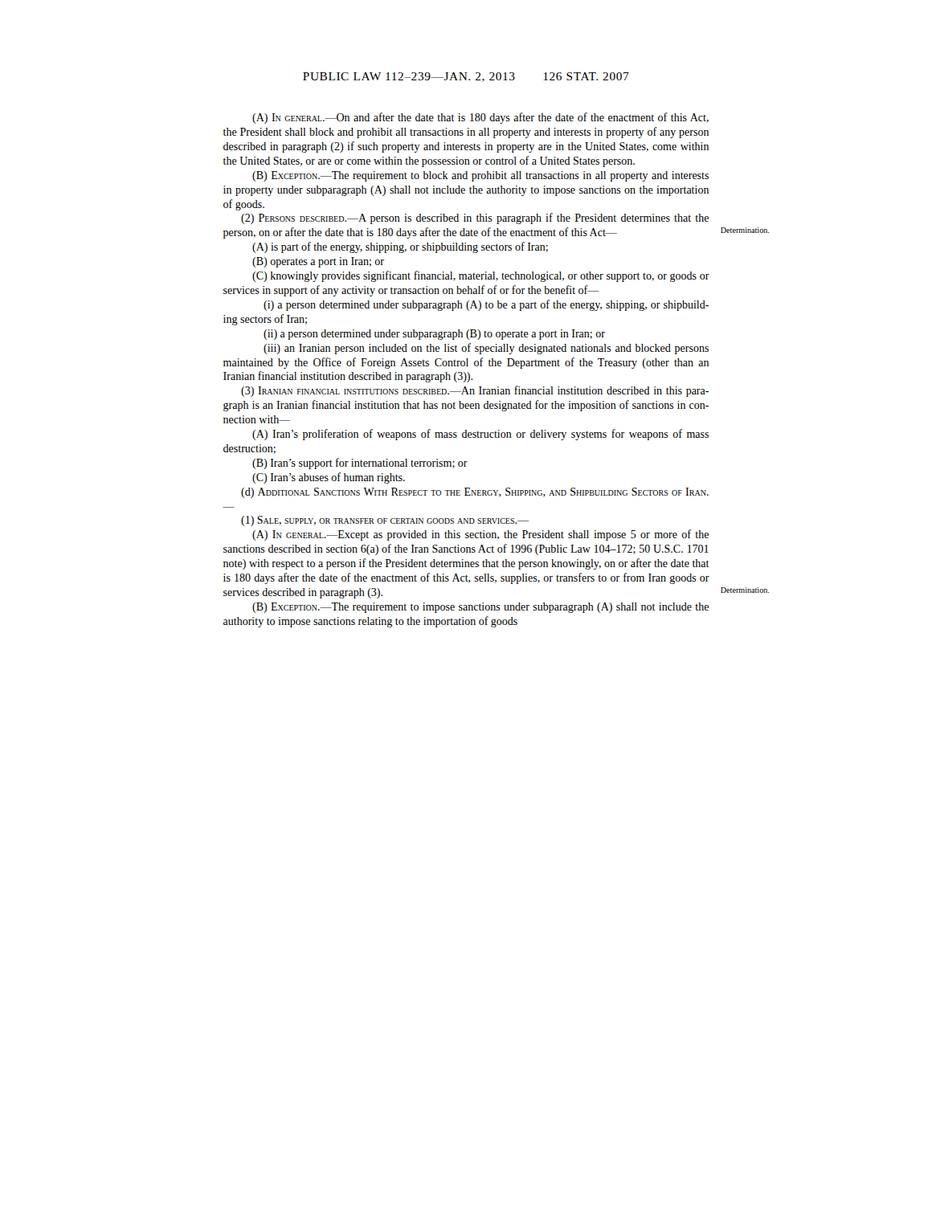PUBLIC LAW 112–239—JAN. 2, 2013126 STAT. 2007
(A) In general.—On and after the date that is 180 days after the date of the enactment of this Act, the President shall block and prohibit all transactions in all property and interests in property of any person described in paragraph (2) if such property and interests in property are in the United States, come within the United States, or are or come within the possession or control of a United States person.
(B) Exception.—The requirement to block and prohibit all transactions in all property and interests in property under subparagraph (A) shall not include the authority to impose sanctions on the importation of goods.
(2) Persons described.—A person is described in this paragraph if the President determines that the person, on or after the date that is 180 days after the date of the enactment of this Act—Determination.
(A) is part of the energy, shipping, or shipbuilding sectors of Iran;
(B) operates a port in Iran; or
(C) knowingly provides significant financial, material, technological, or other support to, or goods or services in support of any activity or transaction on behalf of or for the benefit of—
(i) a person determined under subparagraph (A) to be a part of the energy, shipping, or shipbuilding sectors of Iran;
(ii) a person determined under subparagraph (B) to operate a port in Iran; or
(iii) an Iranian person included on the list of specially designated nationals and blocked persons maintained by the Office of Foreign Assets Control of the Department of the Treasury (other than an Iranian financial institution described in paragraph (3)).
(3) Iranian financial institutions described.—An Iranian financial institution described in this paragraph is an Iranian financial institution that has not been designated for the imposition of sanctions in connection with—
(A) Iran’s proliferation of weapons of mass destruction or delivery systems for weapons of mass destruction;
(B) Iran’s support for international terrorism; or
(C) Iran’s abuses of human rights.
(d) Additional Sanctions With Respect to the Energy, Shipping, and Shipbuilding Sectors of Iran.—
(1) Sale, supply, or transfer of certain goods and services.—
(A) In general.—Except as provided in this section, the President shall impose 5 or more of the sanctions described in section 6(a) of the Iran Sanctions Act of 1996 (Public Law 104–172; 50 U.S.C. 1701 note) with respect to a person if the President determines that the person knowingly, on or after the date that is 180 days after the date of the enactment of this Act, sells, supplies, or transfers to or from Iran goods or services described in paragraph (3).Determination.
(B) Exception.—The requirement to impose sanctions under subparagraph (A) shall not include the authority to impose sanctions relating to the importation of goods